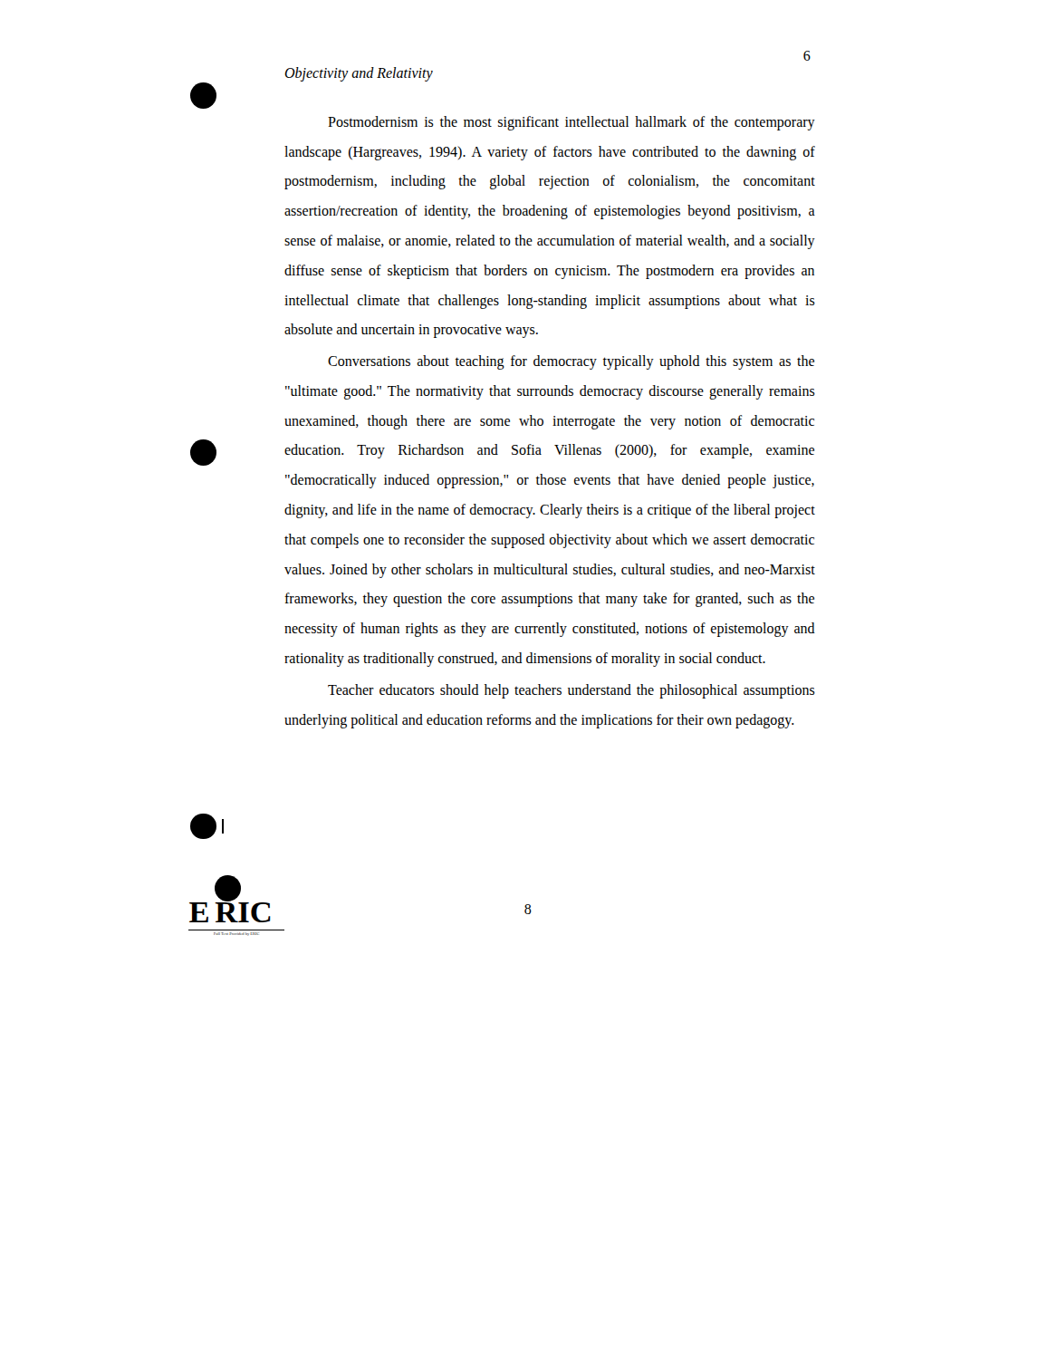6
Objectivity and Relativity
Postmodernism is the most significant intellectual hallmark of the contemporary landscape (Hargreaves, 1994). A variety of factors have contributed to the dawning of postmodernism, including the global rejection of colonialism, the concomitant assertion/recreation of identity, the broadening of epistemologies beyond positivism, a sense of malaise, or anomie, related to the accumulation of material wealth, and a socially diffuse sense of skepticism that borders on cynicism. The postmodern era provides an intellectual climate that challenges long-standing implicit assumptions about what is absolute and uncertain in provocative ways.
Conversations about teaching for democracy typically uphold this system as the "ultimate good." The normativity that surrounds democracy discourse generally remains unexamined, though there are some who interrogate the very notion of democratic education. Troy Richardson and Sofia Villenas (2000), for example, examine "democratically induced oppression," or those events that have denied people justice, dignity, and life in the name of democracy. Clearly theirs is a critique of the liberal project that compels one to reconsider the supposed objectivity about which we assert democratic values. Joined by other scholars in multicultural studies, cultural studies, and neo-Marxist frameworks, they question the core assumptions that many take for granted, such as the necessity of human rights as they are currently constituted, notions of epistemology and rationality as traditionally construed, and dimensions of morality in social conduct.
Teacher educators should help teachers understand the philosophical assumptions underlying political and education reforms and the implications for their own pedagogy.
8
E
RIC
Full Text Provided by ERIC